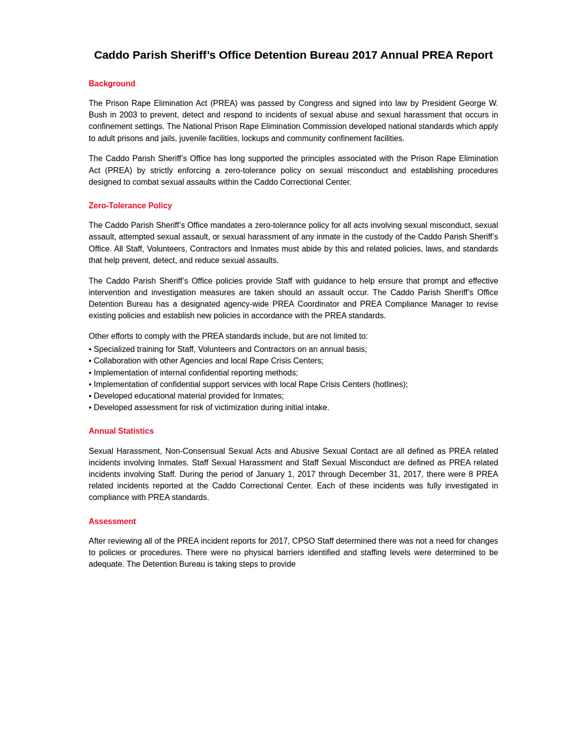Caddo Parish Sheriff’s Office Detention Bureau 2017 Annual PREA Report
Background
The Prison Rape Elimination Act (PREA) was passed by Congress and signed into law by President George W. Bush in 2003 to prevent, detect and respond to incidents of sexual abuse and sexual harassment that occurs in confinement settings. The National Prison Rape Elimination Commission developed national standards which apply to adult prisons and jails, juvenile facilities, lockups and community confinement facilities.
The Caddo Parish Sheriff’s Office has long supported the principles associated with the Prison Rape Elimination Act (PREA) by strictly enforcing a zero-tolerance policy on sexual misconduct and establishing procedures designed to combat sexual assaults within the Caddo Correctional Center.
Zero-Tolerance Policy
The Caddo Parish Sheriff’s Office mandates a zero-tolerance policy for all acts involving sexual misconduct, sexual assault, attempted sexual assault, or sexual harassment of any inmate in the custody of the Caddo Parish Sheriff’s Office. All Staff, Volunteers, Contractors and Inmates must abide by this and related policies, laws, and standards that help prevent, detect, and reduce sexual assaults.
The Caddo Parish Sheriff’s Office policies provide Staff with guidance to help ensure that prompt and effective intervention and investigation measures are taken should an assault occur. The Caddo Parish Sheriff’s Office Detention Bureau has a designated agency-wide PREA Coordinator and PREA Compliance Manager to revise existing policies and establish new policies in accordance with the PREA standards.
Other efforts to comply with the PREA standards include, but are not limited to:
Specialized training for Staff, Volunteers and Contractors on an annual basis;
Collaboration with other Agencies and local Rape Crisis Centers;
Implementation of internal confidential reporting methods;
Implementation of confidential support services with local Rape Crisis Centers (hotlines);
Developed educational material provided for Inmates;
Developed assessment for risk of victimization during initial intake.
Annual Statistics
Sexual Harassment, Non-Consensual Sexual Acts and Abusive Sexual Contact are all defined as PREA related incidents involving Inmates. Staff Sexual Harassment and Staff Sexual Misconduct are defined as PREA related incidents involving Staff. During the period of January 1, 2017 through December 31, 2017, there were 8 PREA related incidents reported at the Caddo Correctional Center. Each of these incidents was fully investigated in compliance with PREA standards.
Assessment
After reviewing all of the PREA incident reports for 2017, CPSO Staff determined there was not a need for changes to policies or procedures. There were no physical barriers identified and staffing levels were determined to be adequate. The Detention Bureau is taking steps to provide